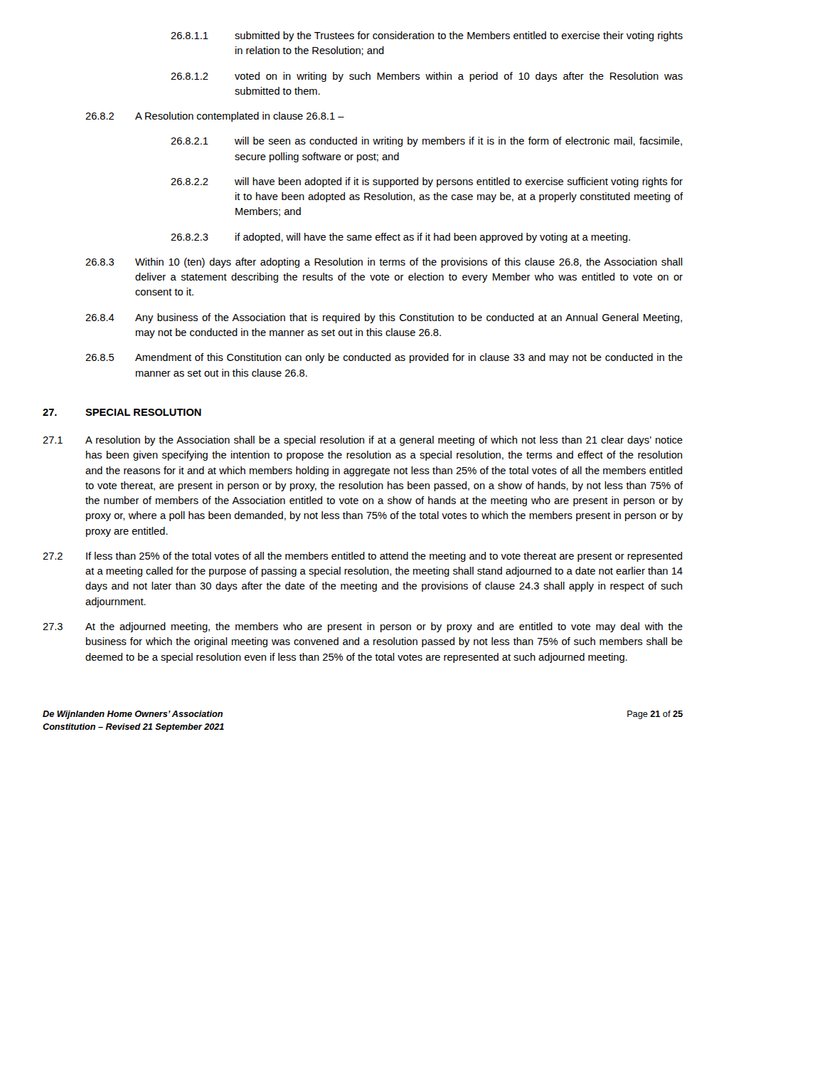26.8.1.1
submitted by the Trustees for consideration to the Members entitled to exercise their voting rights in relation to the Resolution; and
26.8.1.2
voted on in writing by such Members within a period of 10 days after the Resolution was submitted to them.
26.8.2
A Resolution contemplated in clause 26.8.1 –
26.8.2.1
will be seen as conducted in writing by members if it is in the form of electronic mail, facsimile, secure polling software or post; and
26.8.2.2
will have been adopted if it is supported by persons entitled to exercise sufficient voting rights for it to have been adopted as Resolution, as the case may be, at a properly constituted meeting of Members; and
26.8.2.3
if adopted, will have the same effect as if it had been approved by voting at a meeting.
26.8.3
Within 10 (ten) days after adopting a Resolution in terms of the provisions of this clause 26.8, the Association shall deliver a statement describing the results of the vote or election to every Member who was entitled to vote on or consent to it.
26.8.4
Any business of the Association that is required by this Constitution to be conducted at an Annual General Meeting, may not be conducted in the manner as set out in this clause 26.8.
26.8.5
Amendment of this Constitution can only be conducted as provided for in clause 33 and may not be conducted in the manner as set out in this clause 26.8.
27. SPECIAL RESOLUTION
27.1
A resolution by the Association shall be a special resolution if at a general meeting of which not less than 21 clear days’ notice has been given specifying the intention to propose the resolution as a special resolution, the terms and effect of the resolution and the reasons for it and at which members holding in aggregate not less than 25% of the total votes of all the members entitled to vote thereat, are present in person or by proxy, the resolution has been passed, on a show of hands, by not less than 75% of the number of members of the Association entitled to vote on a show of hands at the meeting who are present in person or by proxy or, where a poll has been demanded, by not less than 75% of the total votes to which the members present in person or by proxy are entitled.
27.2
If less than 25% of the total votes of all the members entitled to attend the meeting and to vote thereat are present or represented at a meeting called for the purpose of passing a special resolution, the meeting shall stand adjourned to a date not earlier than 14 days and not later than 30 days after the date of the meeting and the provisions of clause 24.3 shall apply in respect of such adjournment.
27.3
At the adjourned meeting, the members who are present in person or by proxy and are entitled to vote may deal with the business for which the original meeting was convened and a resolution passed by not less than 75% of such members shall be deemed to be a special resolution even if less than 25% of the total votes are represented at such adjourned meeting.
De Wijnlanden Home Owners’ Association
Constitution – Revised 21 September 2021
Page 21 of 25